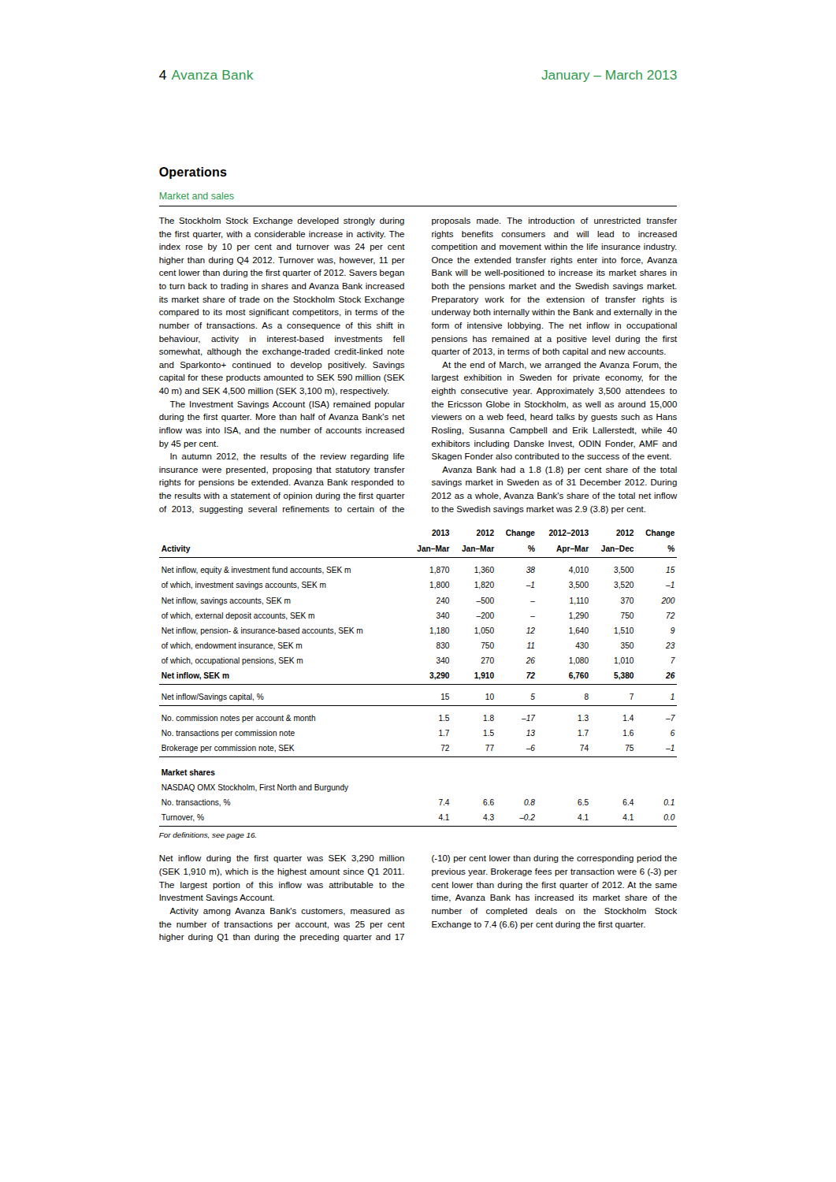4 Avanza Bank
January – March 2013
Operations
Market and sales
The Stockholm Stock Exchange developed strongly during the first quarter, with a considerable increase in activity. The index rose by 10 per cent and turnover was 24 per cent higher than during Q4 2012. Turnover was, however, 11 per cent lower than during the first quarter of 2012. Savers began to turn back to trading in shares and Avanza Bank increased its market share of trade on the Stockholm Stock Exchange compared to its most significant competitors, in terms of the number of transactions. As a consequence of this shift in behaviour, activity in interest-based investments fell somewhat, although the exchange-traded credit-linked note and Sparkonto+ continued to develop positively. Savings capital for these products amounted to SEK 590 million (SEK 40 m) and SEK 4,500 million (SEK 3,100 m), respectively.
The Investment Savings Account (ISA) remained popular during the first quarter. More than half of Avanza Bank's net inflow was into ISA, and the number of accounts increased by 45 per cent.
In autumn 2012, the results of the review regarding life insurance were presented, proposing that statutory transfer rights for pensions be extended. Avanza Bank responded to the results with a statement of opinion during the first quarter of 2013, suggesting several refinements to certain of the proposals made. The introduction of unrestricted transfer rights benefits consumers and will lead to increased competition and movement within the life insurance industry. Once the extended transfer rights enter into force, Avanza Bank will be well-positioned to increase its market shares in both the pensions market and the Swedish savings market. Preparatory work for the extension of transfer rights is underway both internally within the Bank and externally in the form of intensive lobbying. The net inflow in occupational pensions has remained at a positive level during the first quarter of 2013, in terms of both capital and new accounts.
At the end of March, we arranged the Avanza Forum, the largest exhibition in Sweden for private economy, for the eighth consecutive year. Approximately 3,500 attendees to the Ericsson Globe in Stockholm, as well as around 15,000 viewers on a web feed, heard talks by guests such as Hans Rosling, Susanna Campbell and Erik Lallerstedt, while 40 exhibitors including Danske Invest, ODIN Fonder, AMF and Skagen Fonder also contributed to the success of the event.
Avanza Bank had a 1.8 (1.8) per cent share of the total savings market in Sweden as of 31 December 2012. During 2012 as a whole, Avanza Bank's share of the total net inflow to the Swedish savings market was 2.9 (3.8) per cent.
| | 2013 | 2012 | Change | 2012–2013 | 2012 | Change |
| --- | --- | --- | --- | --- | --- | --- |
| Activity | Jan–Mar | Jan–Mar | % | Apr–Mar | Jan–Dec | % |
| Net inflow, equity & investment fund accounts, SEK m | 1,870 | 1,360 | 38 | 4,010 | 3,500 | 15 |
| of which, investment savings accounts, SEK m | 1,800 | 1,820 | –1 | 3,500 | 3,520 | –1 |
| Net inflow, savings accounts, SEK m | 240 | –500 | – | 1,110 | 370 | 200 |
| of which, external deposit accounts, SEK m | 340 | –200 | – | 1,290 | 750 | 72 |
| Net inflow, pension- & insurance-based accounts, SEK m | 1,180 | 1,050 | 12 | 1,640 | 1,510 | 9 |
| of which, endowment insurance, SEK m | 830 | 750 | 11 | 430 | 350 | 23 |
| of which, occupational pensions, SEK m | 340 | 270 | 26 | 1,080 | 1,010 | 7 |
| Net inflow, SEK m | 3,290 | 1,910 | 72 | 6,760 | 5,380 | 26 |
| Net inflow/Savings capital, % | 15 | 10 | 5 | 8 | 7 | 1 |
| No. commission notes per account & month | 1.5 | 1.8 | –17 | 1.3 | 1.4 | –7 |
| No. transactions per commission note | 1.7 | 1.5 | 13 | 1.7 | 1.6 | 6 |
| Brokerage per commission note, SEK | 72 | 77 | –6 | 74 | 75 | –1 |
| Market shares | |
| NASDAQ OMX Stockholm, First North and Burgundy | |
| No. transactions, % | 7.4 | 6.6 | 0.8 | 6.5 | 6.4 | 0.1 |
| Turnover, % | 4.1 | 4.3 | –0.2 | 4.1 | 4.1 | 0.0 |
For definitions, see page 16.
Net inflow during the first quarter was SEK 3,290 million (SEK 1,910 m), which is the highest amount since Q1 2011. The largest portion of this inflow was attributable to the Investment Savings Account.
Activity among Avanza Bank's customers, measured as the number of transactions per account, was 25 per cent higher during Q1 than during the preceding quarter and 17 (-10) per cent lower than during the corresponding period the previous year. Brokerage fees per transaction were 6 (-3) per cent lower than during the first quarter of 2012. At the same time, Avanza Bank has increased its market share of the number of completed deals on the Stockholm Stock Exchange to 7.4 (6.6) per cent during the first quarter.